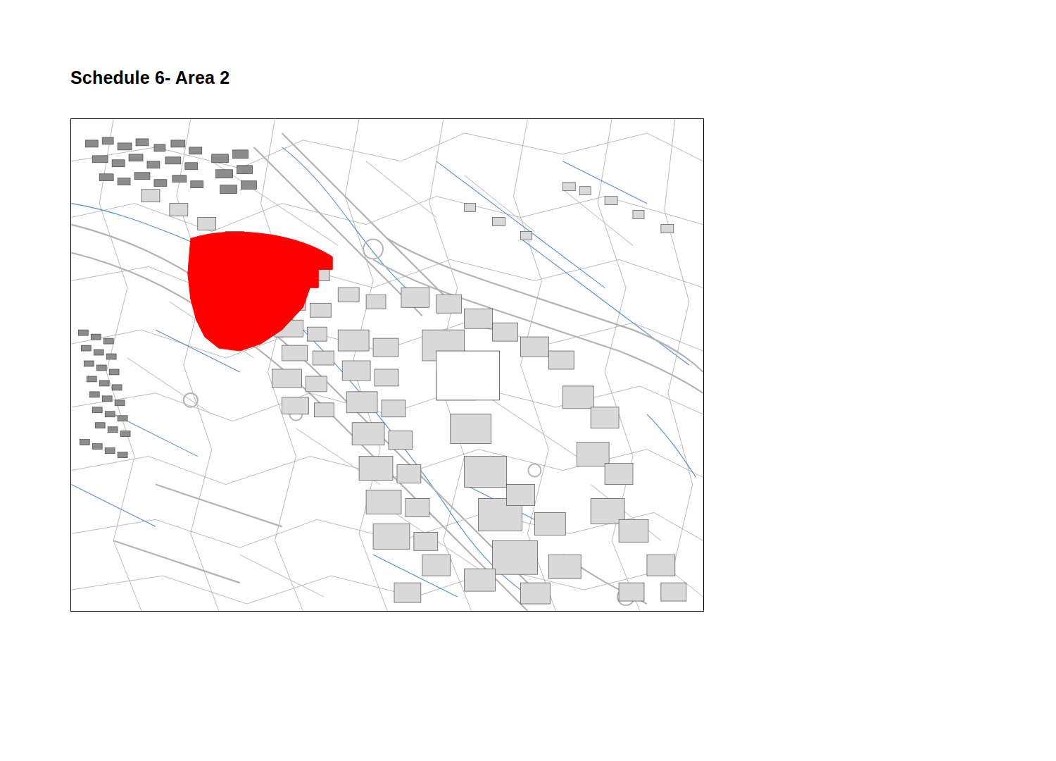Schedule 6- Area 2